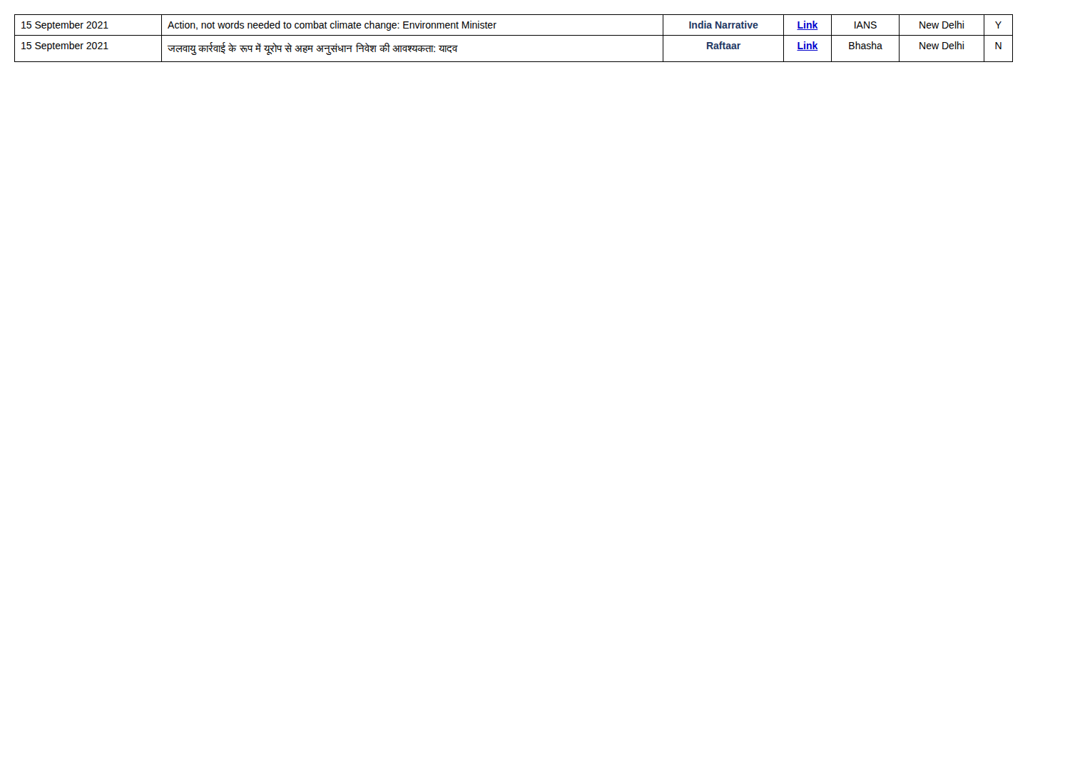| 15 September 2021 | Action, not words needed to combat climate change: Environment Minister | India Narrative | Link | IANS | New Delhi | Y |
| 15 September 2021 | जलवायु कार्रवाई के रूप में यूरोप से अहम अनुसंधान निवेश की आवश्यकता: यादव | Raftaar | Link | Bhasha | New Delhi | N |